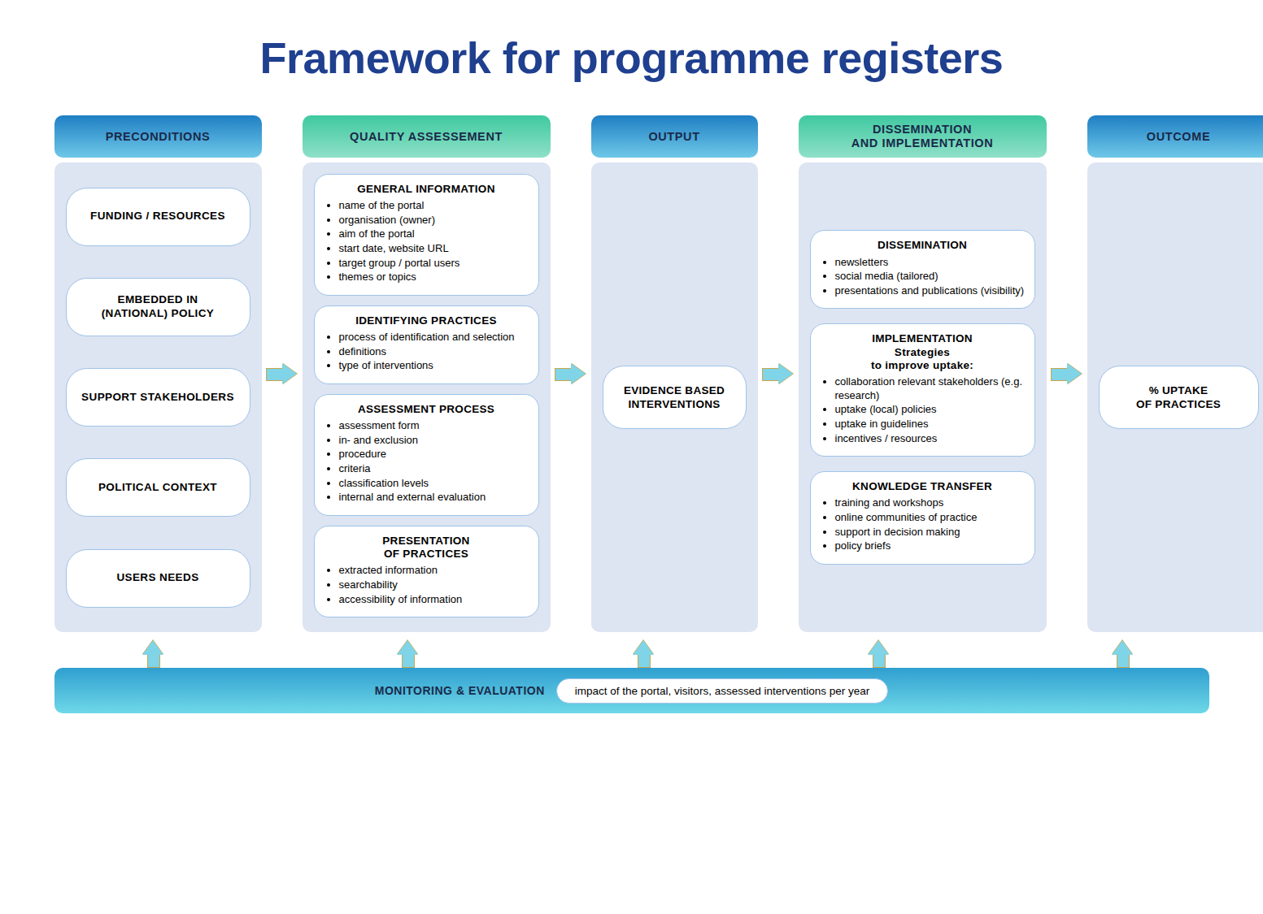Framework for programme registers
PRECONDITIONS
FUNDING / RESOURCES
EMBEDDED IN
(NATIONAL) POLICY
SUPPORT STAKEHOLDERS
POLITICAL CONTEXT
USERS NEEDS
QUALITY ASSESSEMENT
GENERAL INFORMATION
name of the portal
organisation (owner)
aim of the portal
start date, website URL
target group / portal users
themes or topics
IDENTIFYING PRACTICES
process of identification and selection
definitions
type of interventions
ASSESSMENT PROCESS
assessment form
in- and exclusion
procedure
criteria
classification levels
internal and external evaluation
PRESENTATION
OF PRACTICES
extracted information
searchability
accessibility of information
OUTPUT
EVIDENCE BASED
INTERVENTIONS
DISSEMINATION
AND IMPLEMENTATION
DISSEMINATION
newsletters
social media (tailored)
presentations and publications (visibility)
IMPLEMENTATION
Strategies
to improve uptake:
collaboration relevant stakeholders (e.g. research)
uptake (local) policies
uptake in guidelines
incentives / resources
KNOWLEDGE TRANSFER
training and workshops
online communities of practice
support in decision making
policy briefs
OUTCOME
% UPTAKE
OF PRACTICES
MONITORING & EVALUATION impact of the portal, visitors, assessed interventions per year